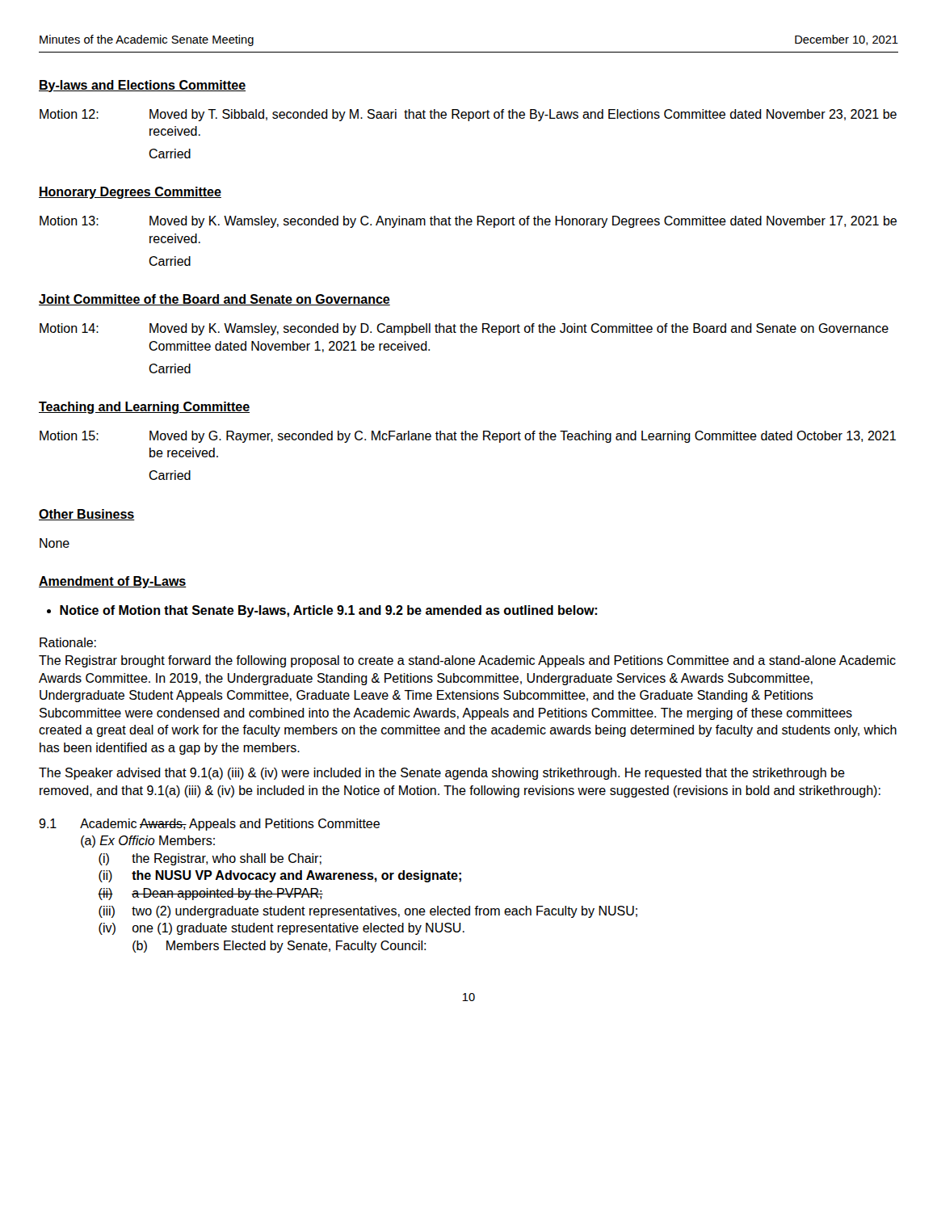Minutes of the Academic Senate Meeting December 10, 2021
By-laws and Elections Committee
Motion 12:
Moved by T. Sibbald, seconded by M. Saari that the Report of the By-Laws and Elections Committee dated November 23, 2021 be received.
Carried
Honorary Degrees Committee
Motion 13:
Moved by K. Wamsley, seconded by C. Anyinam that the Report of the Honorary Degrees Committee dated November 17, 2021 be received.
Carried
Joint Committee of the Board and Senate on Governance
Motion 14:
Moved by K. Wamsley, seconded by D. Campbell that the Report of the Joint Committee of the Board and Senate on Governance Committee dated November 1, 2021 be received.
Carried
Teaching and Learning Committee
Motion 15:
Moved by G. Raymer, seconded by C. McFarlane that the Report of the Teaching and Learning Committee dated October 13, 2021 be received.
Carried
Other Business
None
Amendment of By-Laws
Notice of Motion that Senate By-laws, Article 9.1 and 9.2 be amended as outlined below:
Rationale:
The Registrar brought forward the following proposal to create a stand-alone Academic Appeals and Petitions Committee and a stand-alone Academic Awards Committee. In 2019, the Undergraduate Standing & Petitions Subcommittee, Undergraduate Services & Awards Subcommittee, Undergraduate Student Appeals Committee, Graduate Leave & Time Extensions Subcommittee, and the Graduate Standing & Petitions Subcommittee were condensed and combined into the Academic Awards, Appeals and Petitions Committee. The merging of these committees created a great deal of work for the faculty members on the committee and the academic awards being determined by faculty and students only, which has been identified as a gap by the members.
The Speaker advised that 9.1(a) (iii) & (iv) were included in the Senate agenda showing strikethrough. He requested that the strikethrough be removed, and that 9.1(a) (iii) & (iv) be included in the Notice of Motion. The following revisions were suggested (revisions in bold and strikethrough):
9.1
Academic Awards, Appeals and Petitions Committee
(a) Ex Officio Members:
(i)
the Registrar, who shall be Chair;
(ii)
the NUSU VP Advocacy and Awareness, or designate;
(ii)
a Dean appointed by the PVPAR;
(iii)
two (2) undergraduate student representatives, one elected from each Faculty by NUSU;
(iv)
one (1) graduate student representative elected by NUSU.
(b)
Members Elected by Senate, Faculty Council:
10